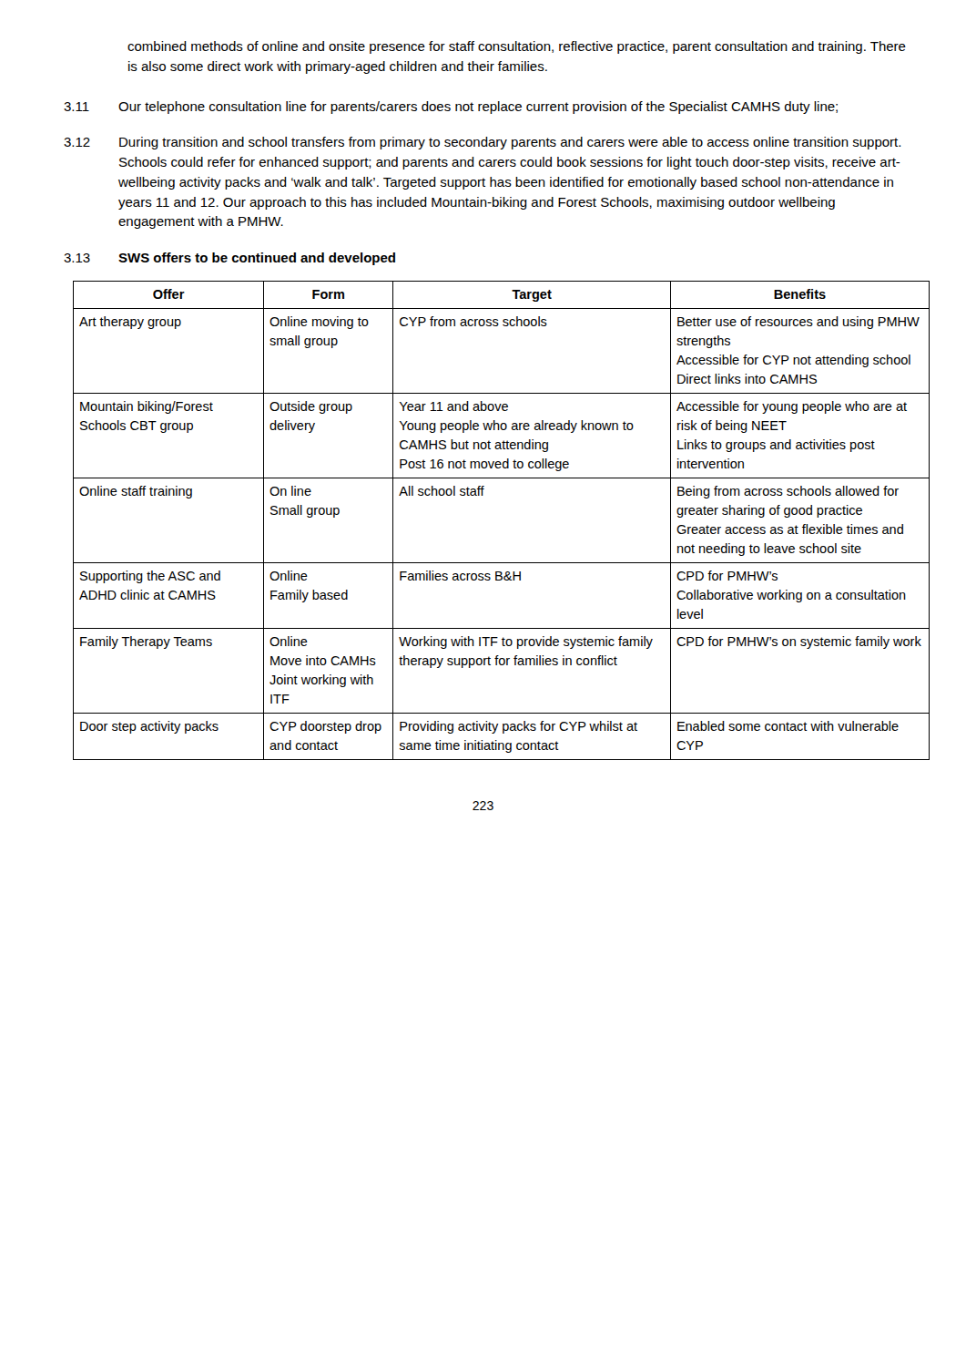combined methods of online and onsite presence for staff consultation, reflective practice, parent consultation and training. There is also some direct work with primary-aged children and their families.
3.11
Our telephone consultation line for parents/carers does not replace current provision of the Specialist CAMHS duty line;
3.12
During transition and school transfers from primary to secondary parents and carers were able to access online transition support. Schools could refer for enhanced support; and parents and carers could book sessions for light touch door-step visits, receive art-wellbeing activity packs and ‘walk and talk’. Targeted support has been identified for emotionally based school non-attendance in years 11 and 12. Our approach to this has included Mountain-biking and Forest Schools, maximising outdoor wellbeing engagement with a PMHW.
3.13
SWS offers to be continued and developed
| Offer | Form | Target | Benefits |
| --- | --- | --- | --- |
| Art therapy group | Online moving to small group | CYP from across schools | Better use of resources and using PMHW strengths Accessible for CYP not attending school Direct links into CAMHS |
| Mountain biking/Forest Schools CBT group | Outside group delivery | Year 11 and above Young people who are already known to CAMHS but not attending Post 16 not moved to college | Accessible for young people who are at risk of being NEET Links to groups and activities post intervention |
| Online staff training | On line Small group | All school staff | Being from across schools allowed for greater sharing of good practice Greater access as at flexible times and not needing to leave school site |
| Supporting the ASC and ADHD clinic at CAMHS | Online Family based | Families across B&H | CPD for PMHW’s Collaborative working on a consultation level |
| Family Therapy Teams | Online Move into CAMHs Joint working with ITF | Working with ITF to provide systemic family therapy support for families in conflict | CPD for PMHW’s on systemic family work |
| Door step activity packs | CYP doorstep drop and contact | Providing activity packs for CYP whilst at same time initiating contact | Enabled some contact with vulnerable CYP |
223